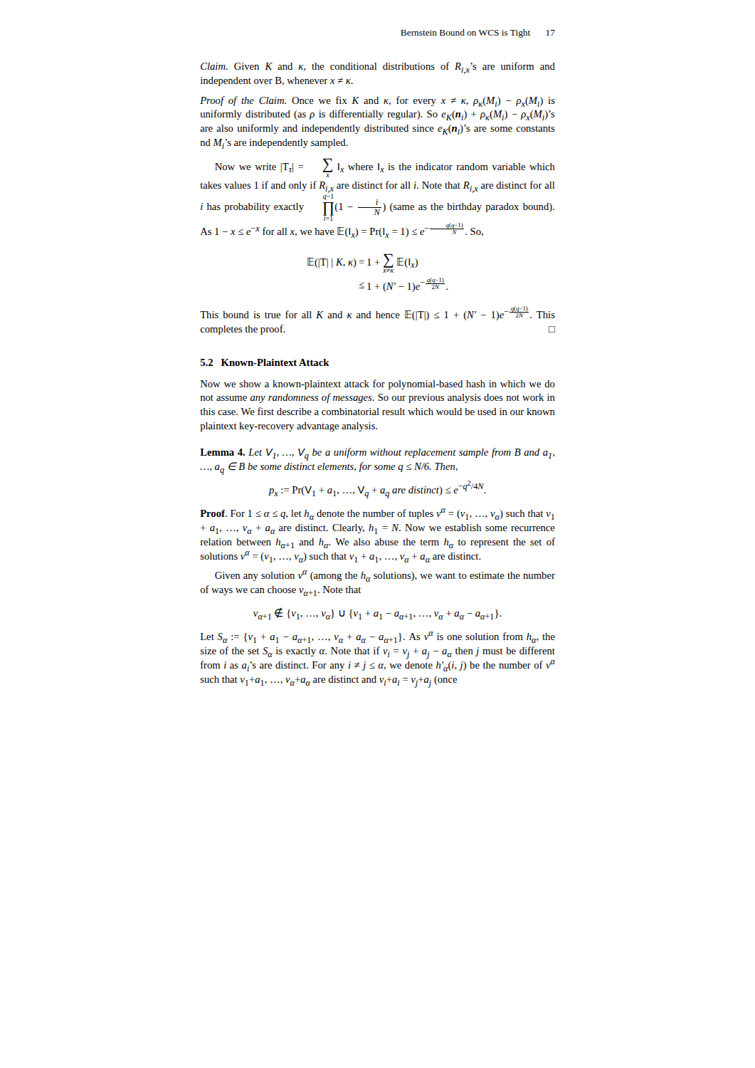Bernstein Bound on WCS is Tight17
Claim. Given K and κ, the conditional distributions of Ri,x’s are uniform and independent over B, whenever x ≠ κ.
Proof of the Claim. Once we fix K and κ, for every x ≠ κ, ρκ(Mi) − ρx(Mi) is uniformly distributed (as ρ is differentially regular). So eK(ni) + ρκ(Mi) − ρx(Mi)’s are also uniformly and independently distributed since eK(ni)’s are some constants nd Mi’s are independently sampled.
Now we write |Tτ| = ∑x Ix where Ix is the indicator random variable which takes values 1 if and only if Ri,x are distinct for all i. Note that Ri,x are distinct for all i has probability exactly q−1∏i=1(1 − iN) (same as the birthday paradox bound). As 1 − x ≤ e−x for all x, we have 𝔼(Ix) = Pr(Ix = 1) ≤ e−q(q−1) N. So,
| 𝔼(/ T / / K , κ ) | = | 1 + ∑ x ≠ κ 𝔼( I x ) |
| | ≤ | 1 + ( N′ − 1) e − q ( q −1) 2 N . |
This bound is true for all K and κ and hence 𝔼(|T|) ≤ 1 + (N′ − 1)e−q(q−1) 2N. This completes the proof. □
5.2 Known-Plaintext Attack
Now we show a known-plaintext attack for polynomial-based hash in which we do not assume any randomness of messages. So our previous analysis does not work in this case. We first describe a combinatorial result which would be used in our known plaintext key-recovery advantage analysis.
Lemma 4. Let V1, …, Vq be a uniform without replacement sample from B and a1, …, aq ∈ B be some distinct elements, for some q ≤ N/6. Then,
px := Pr(V1 + a1, …, Vq + aq are distinct) ≤ e−q2/4N.
Proof. For 1 ≤ α ≤ q, let hα denote the number of tuples vα = (v1, …, vα) such that v1 + a1, …, vα + aα are distinct. Clearly, h1 = N. Now we establish some recurrence relation between hα+1 and hα. We also abuse the term hα to represent the set of solutions vα = (v1, …, vα) such that v1 + a1, …, vα + aα are distinct.
Given any solution vα (among the hα solutions), we want to estimate the number of ways we can choose vα+1. Note that
vα+1 ∉ {v1, …, vα} ∪ {v1 + a1 − aα+1, …, vα + aα − aα+1}.
Let Sα := {v1 + a1 − aα+1, …, vα + aα − aα+1}. As vα is one solution from hα, the size of the set Sα is exactly α. Note that if vi = vj + aj − aα then j must be different from i as ai’s are distinct. For any i ≠ j ≤ α, we denote h′α(i, j) be the number of vα such that v1+a1, …, vα+aα are distinct and vi+ai = vj+aj (once